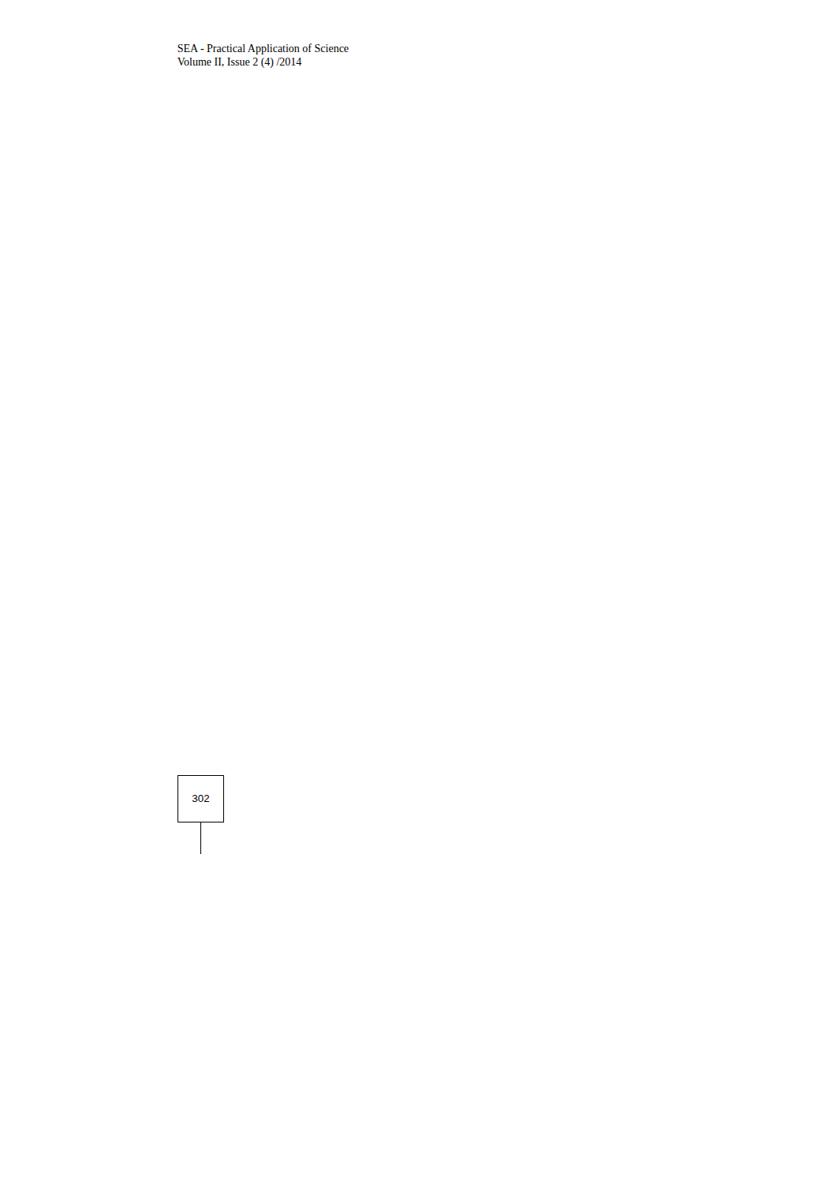SEA - Practical Application of Science Volume II, Issue 2 (4) /2014
302